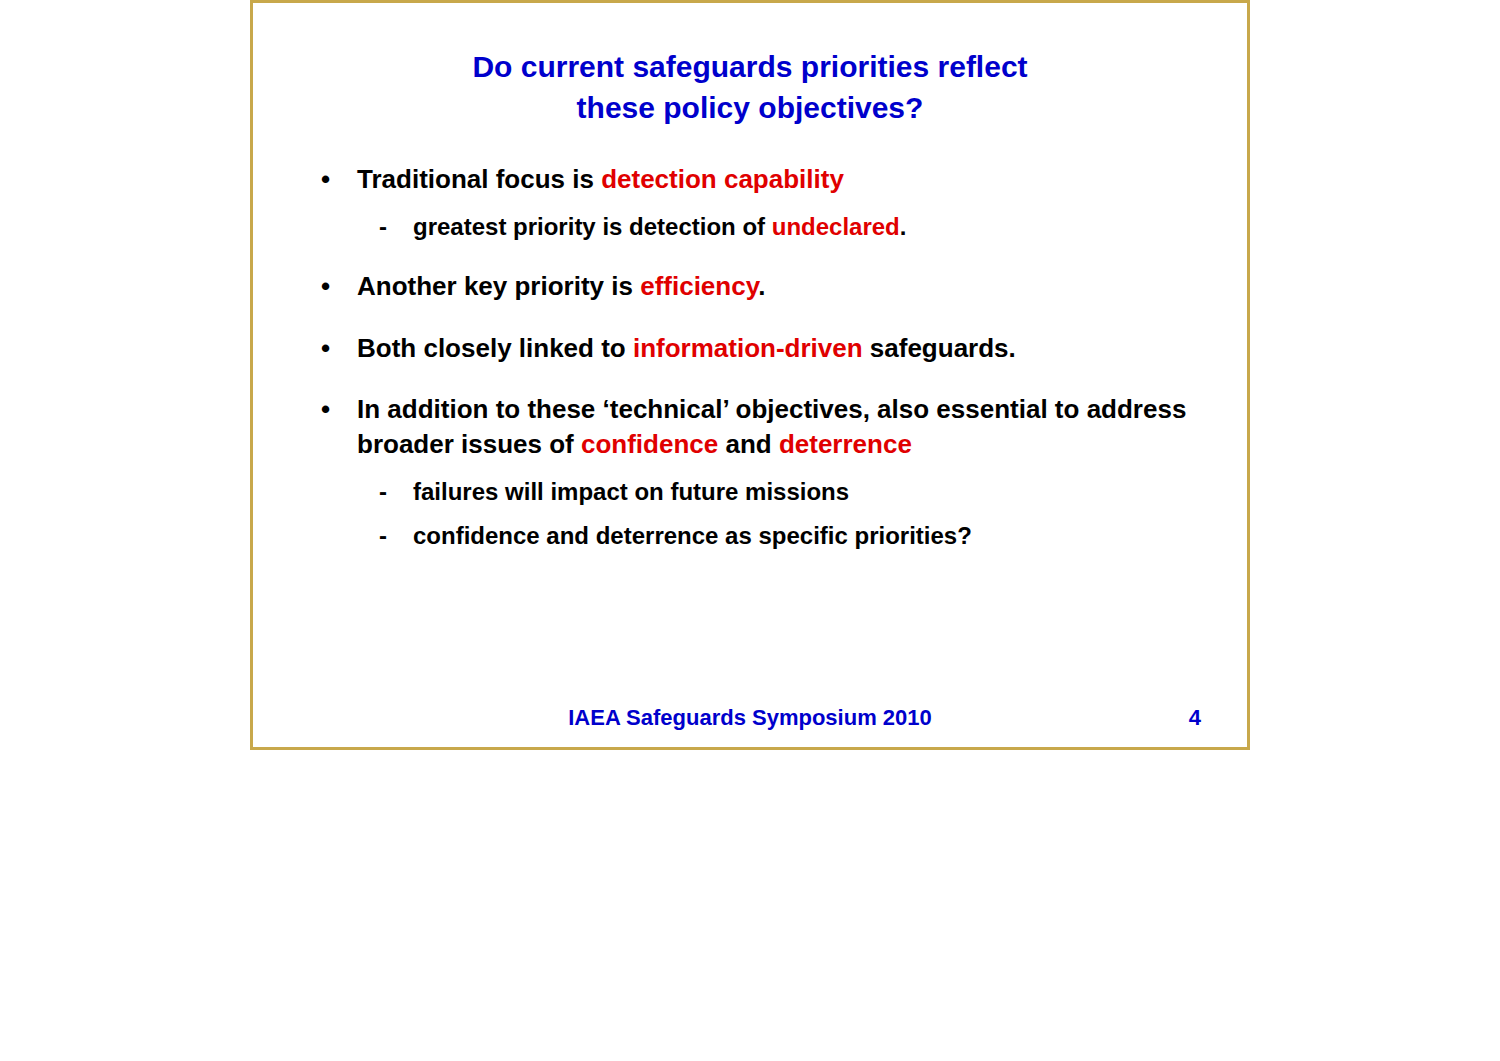Do current safeguards priorities reflect
these policy objectives?
Traditional focus is detection capability
greatest priority is detection of undeclared.
Another key priority is efficiency.
Both closely linked to information-driven safeguards.
In addition to these ‘technical’ objectives, also essential to address broader issues of confidence and deterrence
failures will impact on future missions
confidence and deterrence as specific priorities?
IAEA Safeguards Symposium 2010 4